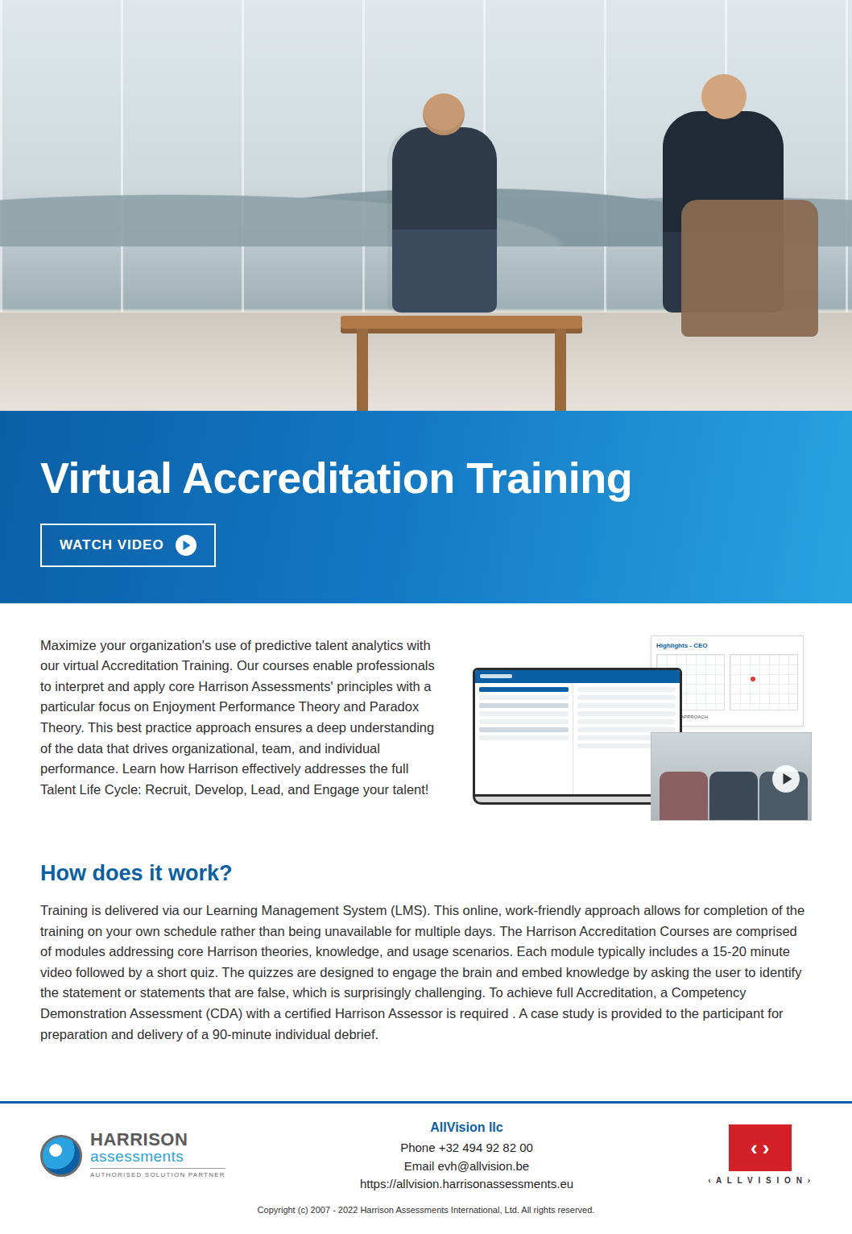Virtual Accreditation Training
WATCH VIDEO
Maximize your organization's use of predictive talent analytics with our virtual Accreditation Training. Our courses enable professionals to interpret and apply core Harrison Assessments' principles with a particular focus on Enjoyment Performance Theory and Paradox Theory. This best practice approach ensures a deep understanding of the data that drives organizational, team, and individual performance. Learn how Harrison effectively addresses the full Talent Life Cycle: Recruit, Develop, Lead, and Engage your talent!
Highlights - CEO
DECISION APPROACH
How does it work?
Training is delivered via our Learning Management System (LMS). This online, work-friendly approach allows for completion of the training on your own schedule rather than being unavailable for multiple days. The Harrison Accreditation Courses are comprised of modules addressing core Harrison theories, knowledge, and usage scenarios. Each module typically includes a 15-20 minute video followed by a short quiz. The quizzes are designed to engage the brain and embed knowledge by asking the user to identify the statement or statements that are false, which is surprisingly challenging. To achieve full Accreditation, a Competency Demonstration Assessment (CDA) with a certified Harrison Assessor is required . A case study is provided to the participant for preparation and delivery of a 90-minute individual debrief.
HARRISON
assessments
AUTHORISED SOLUTION PARTNER
AllVision llc
Phone +32 494 92 82 00
Email evh@allvision.be
https://allvision.harrisonassessments.eu
‹›
‹ A L L V I S I O N ›
Copyright (c) 2007 - 2022 Harrison Assessments International, Ltd. All rights reserved.